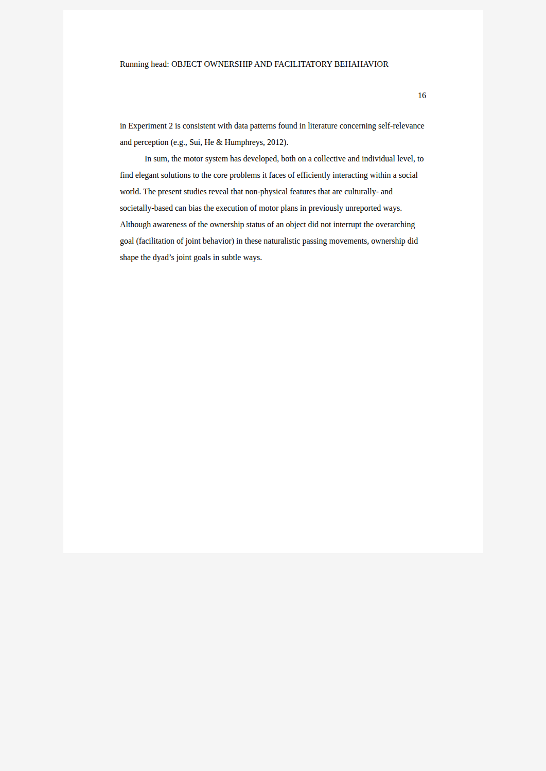Running head: OBJECT OWNERSHIP AND FACILITATORY BEHAHAVIOR
16
in Experiment 2 is consistent with data patterns found in literature concerning self-relevance and perception (e.g., Sui, He & Humphreys, 2012).
In sum, the motor system has developed, both on a collective and individual level, to find elegant solutions to the core problems it faces of efficiently interacting within a social world. The present studies reveal that non-physical features that are culturally- and societally-based can bias the execution of motor plans in previously unreported ways. Although awareness of the ownership status of an object did not interrupt the overarching goal (facilitation of joint behavior) in these naturalistic passing movements, ownership did shape the dyad’s joint goals in subtle ways.